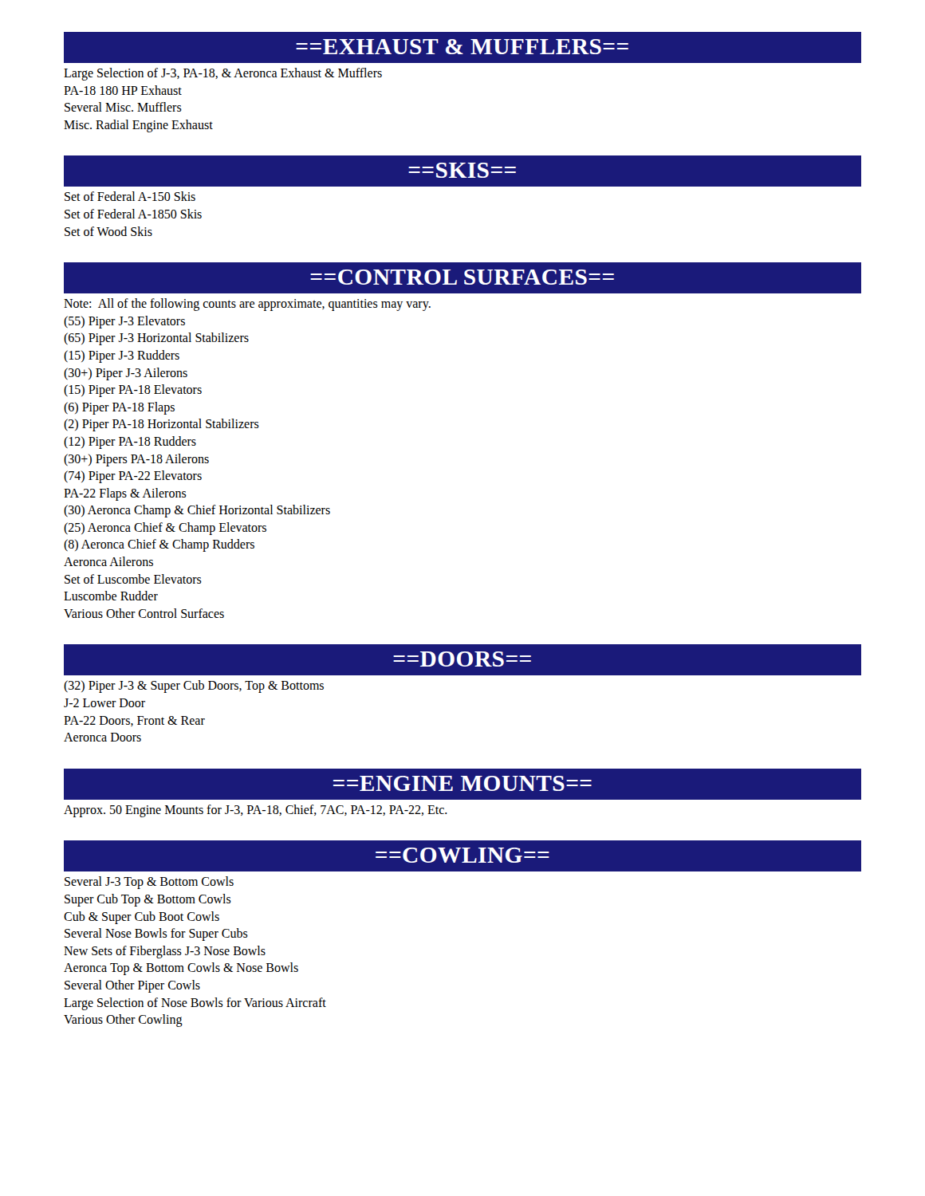==EXHAUST & MUFFLERS==
Large Selection of J-3, PA-18, & Aeronca Exhaust & Mufflers
PA-18 180 HP Exhaust
Several Misc. Mufflers
Misc. Radial Engine Exhaust
==SKIS==
Set of Federal A-150 Skis
Set of Federal A-1850 Skis
Set of Wood Skis
==CONTROL SURFACES==
Note: All of the following counts are approximate, quantities may vary.
(55) Piper J-3 Elevators
(65) Piper J-3 Horizontal Stabilizers
(15) Piper J-3 Rudders
(30+) Piper J-3 Ailerons
(15) Piper PA-18 Elevators
(6) Piper PA-18 Flaps
(2) Piper PA-18 Horizontal Stabilizers
(12) Piper PA-18 Rudders
(30+) Pipers PA-18 Ailerons
(74) Piper PA-22 Elevators
PA-22 Flaps & Ailerons
(30) Aeronca Champ & Chief Horizontal Stabilizers
(25) Aeronca Chief & Champ Elevators
(8) Aeronca Chief & Champ Rudders
Aeronca Ailerons
Set of Luscombe Elevators
Luscombe Rudder
Various Other Control Surfaces
==DOORS==
(32) Piper J-3 & Super Cub Doors, Top & Bottoms
J-2 Lower Door
PA-22 Doors, Front & Rear
Aeronca Doors
==ENGINE MOUNTS==
Approx. 50 Engine Mounts for J-3, PA-18, Chief, 7AC, PA-12, PA-22, Etc.
==COWLING==
Several J-3 Top & Bottom Cowls
Super Cub Top & Bottom Cowls
Cub & Super Cub Boot Cowls
Several Nose Bowls for Super Cubs
New Sets of Fiberglass J-3 Nose Bowls
Aeronca Top & Bottom Cowls & Nose Bowls
Several Other Piper Cowls
Large Selection of Nose Bowls for Various Aircraft
Various Other Cowling